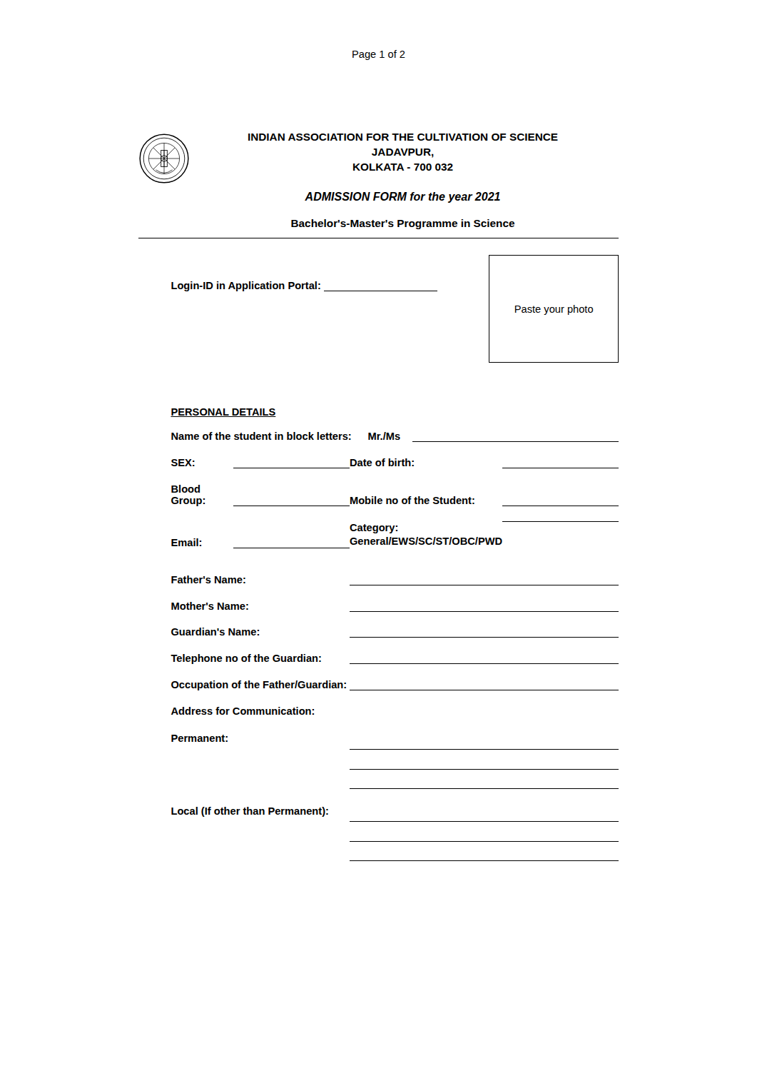Page 1 of 2
INDIAN ASSOCIATION FOR THE CULTIVATION OF SCIENCE JADAVPUR,
KOLKATA - 700 032
ADMISSION FORM for the year 2021
Bachelor's-Master's Programme in Science
Paste your photo
Login-ID in Application Portal:
PERSONAL DETAILS
| Name of the student in block letters: | Mr./Ms | |
| SEX: | | | Date of birth: | |
| Blood Group: | | | Mobile no of the Student: | |
| Email: | | | Category: General/EWS/SC/ST/OBC/PWD | |
| Father's Name: | |
| Mother's Name: | |
| Guardian's Name: | |
| Telephone no of the Guardian: | |
| Occupation of the Father/Guardian: | |
| Address for Communication: | |
| Permanent: | |
| Local (If other than Permanent): | |